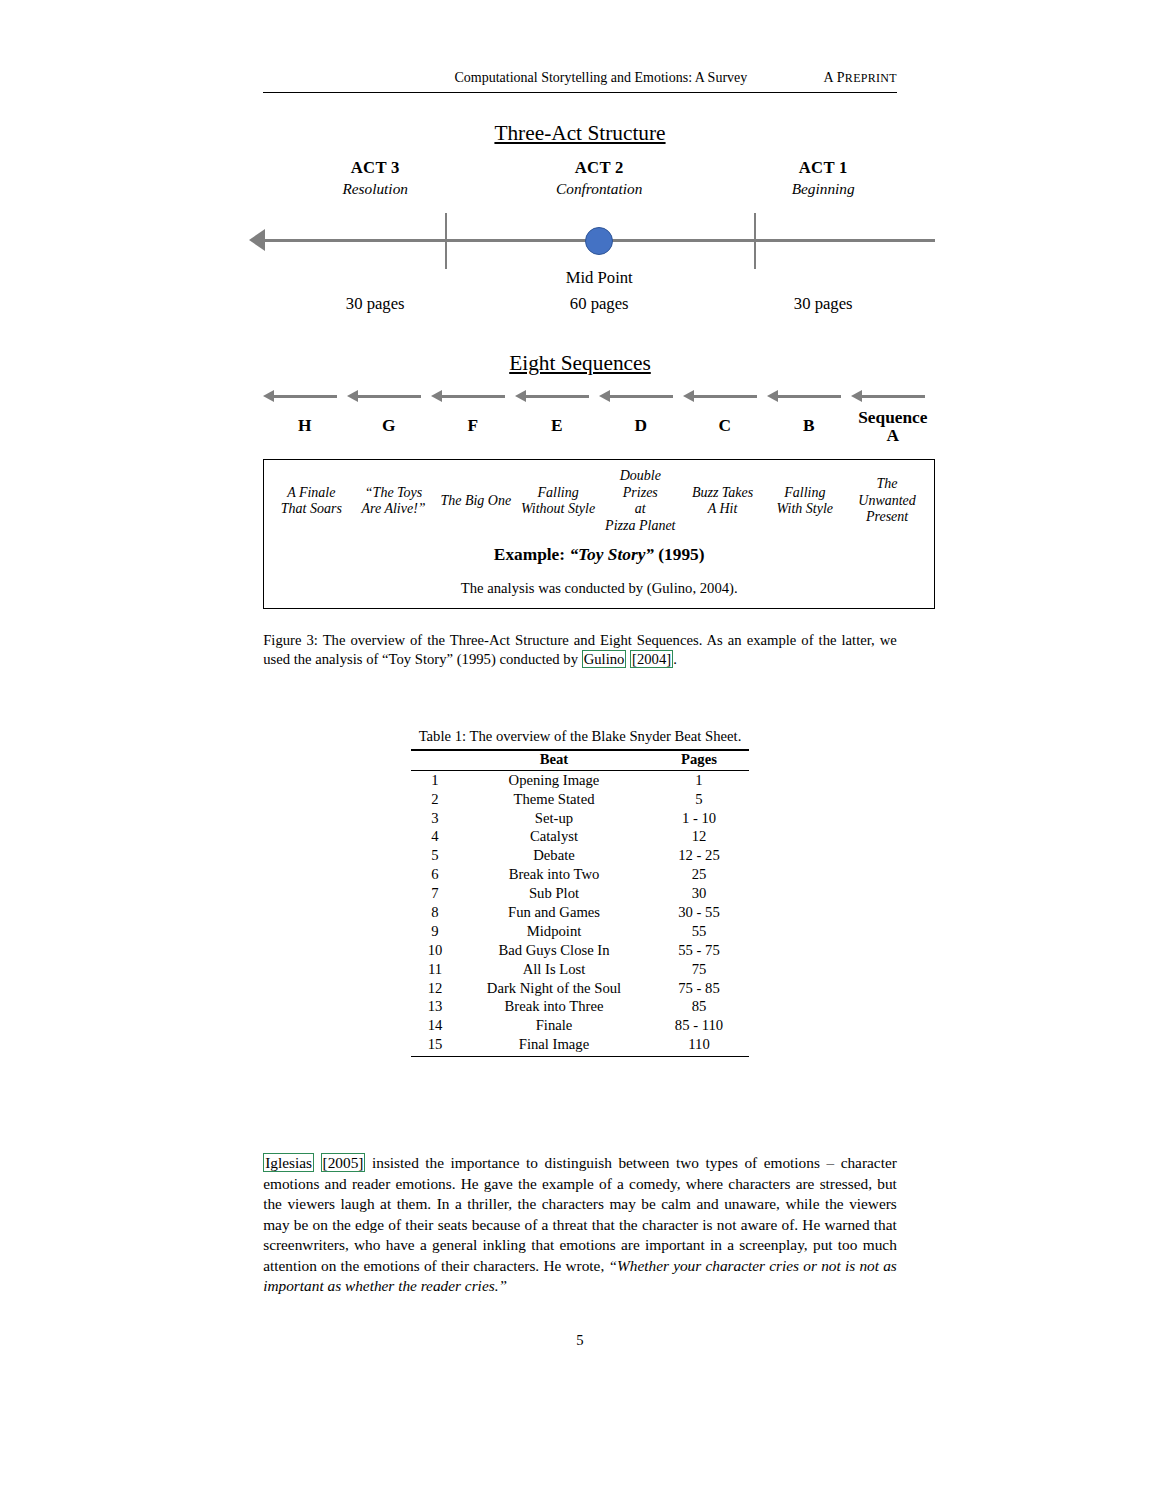Computational Storytelling and Emotions: A Survey
A PREPRINT
Three-Act Structure
ACT 3
Resolution
ACT 2
Confrontation
ACT 1
Beginning
Mid Point
30 pages
60 pages
30 pages
Eight Sequences
H
G
F
E
D
C
B
Sequence
A
A Finale
That Soars
“The Toys
Are Alive!”
The Big One
Falling
Without Style
Double Prizes
at
Pizza Planet
Buzz Takes
A Hit
Falling
With Style
The Unwanted
Present
Example: “Toy Story” (1995)
The analysis was conducted by (Gulino, 2004).
Figure 3: The overview of the Three-Act Structure and Eight Sequences. As an example of the latter, we used the analysis of “Toy Story” (1995) conducted by Gulino [2004].
Table 1: The overview of the Blake Snyder Beat Sheet.
| | Beat | Pages |
| --- | --- | --- |
| 1 | Opening Image | 1 |
| 2 | Theme Stated | 5 |
| 3 | Set-up | 1 - 10 |
| 4 | Catalyst | 12 |
| 5 | Debate | 12 - 25 |
| 6 | Break into Two | 25 |
| 7 | Sub Plot | 30 |
| 8 | Fun and Games | 30 - 55 |
| 9 | Midpoint | 55 |
| 10 | Bad Guys Close In | 55 - 75 |
| 11 | All Is Lost | 75 |
| 12 | Dark Night of the Soul | 75 - 85 |
| 13 | Break into Three | 85 |
| 14 | Finale | 85 - 110 |
| 15 | Final Image | 110 |
Iglesias [2005] insisted the importance to distinguish between two types of emotions – character emotions and reader emotions. He gave the example of a comedy, where characters are stressed, but the viewers laugh at them. In a thriller, the characters may be calm and unaware, while the viewers may be on the edge of their seats because of a threat that the character is not aware of. He warned that screenwriters, who have a general inkling that emotions are important in a screenplay, put too much attention on the emotions of their characters. He wrote, “Whether your character cries or not is not as important as whether the reader cries.”
5